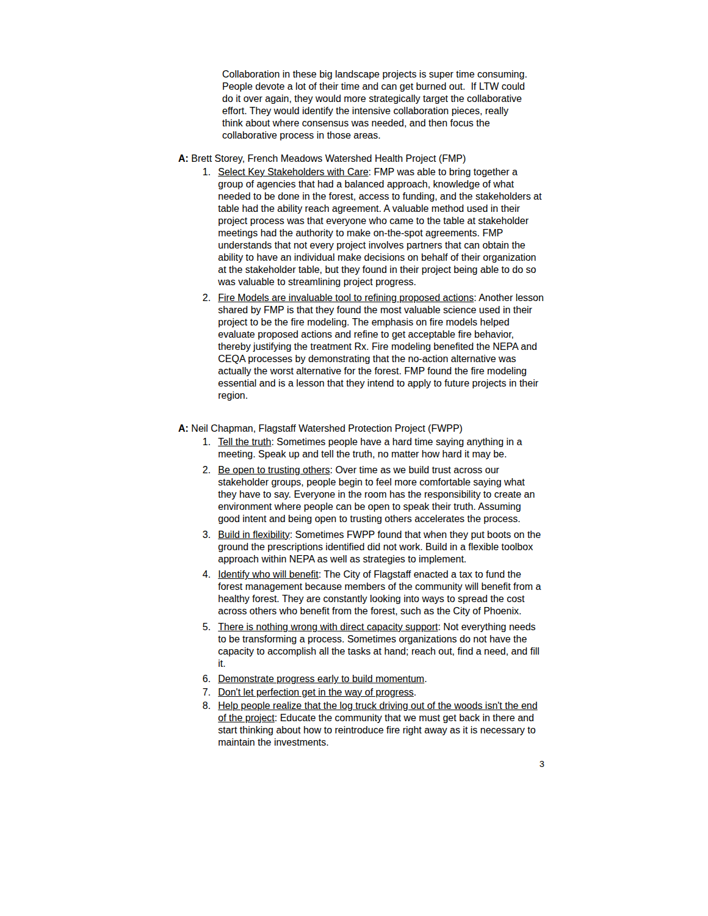Collaboration in these big landscape projects is super time consuming. People devote a lot of their time and can get burned out. If LTW could do it over again, they would more strategically target the collaborative effort. They would identify the intensive collaboration pieces, really think about where consensus was needed, and then focus the collaborative process in those areas.
A: Brett Storey, French Meadows Watershed Health Project (FMP)
Select Key Stakeholders with Care: FMP was able to bring together a group of agencies that had a balanced approach, knowledge of what needed to be done in the forest, access to funding, and the stakeholders at table had the ability reach agreement. A valuable method used in their project process was that everyone who came to the table at stakeholder meetings had the authority to make on-the-spot agreements. FMP understands that not every project involves partners that can obtain the ability to have an individual make decisions on behalf of their organization at the stakeholder table, but they found in their project being able to do so was valuable to streamlining project progress.
Fire Models are invaluable tool to refining proposed actions: Another lesson shared by FMP is that they found the most valuable science used in their project to be the fire modeling. The emphasis on fire models helped evaluate proposed actions and refine to get acceptable fire behavior, thereby justifying the treatment Rx. Fire modeling benefited the NEPA and CEQA processes by demonstrating that the no-action alternative was actually the worst alternative for the forest. FMP found the fire modeling essential and is a lesson that they intend to apply to future projects in their region.
A: Neil Chapman, Flagstaff Watershed Protection Project (FWPP)
Tell the truth: Sometimes people have a hard time saying anything in a meeting. Speak up and tell the truth, no matter how hard it may be.
Be open to trusting others: Over time as we build trust across our stakeholder groups, people begin to feel more comfortable saying what they have to say. Everyone in the room has the responsibility to create an environment where people can be open to speak their truth. Assuming good intent and being open to trusting others accelerates the process.
Build in flexibility: Sometimes FWPP found that when they put boots on the ground the prescriptions identified did not work. Build in a flexible toolbox approach within NEPA as well as strategies to implement.
Identify who will benefit: The City of Flagstaff enacted a tax to fund the forest management because members of the community will benefit from a healthy forest. They are constantly looking into ways to spread the cost across others who benefit from the forest, such as the City of Phoenix.
There is nothing wrong with direct capacity support: Not everything needs to be transforming a process. Sometimes organizations do not have the capacity to accomplish all the tasks at hand; reach out, find a need, and fill it.
Demonstrate progress early to build momentum.
Don't let perfection get in the way of progress.
Help people realize that the log truck driving out of the woods isn't the end of the project: Educate the community that we must get back in there and start thinking about how to reintroduce fire right away as it is necessary to maintain the investments.
3